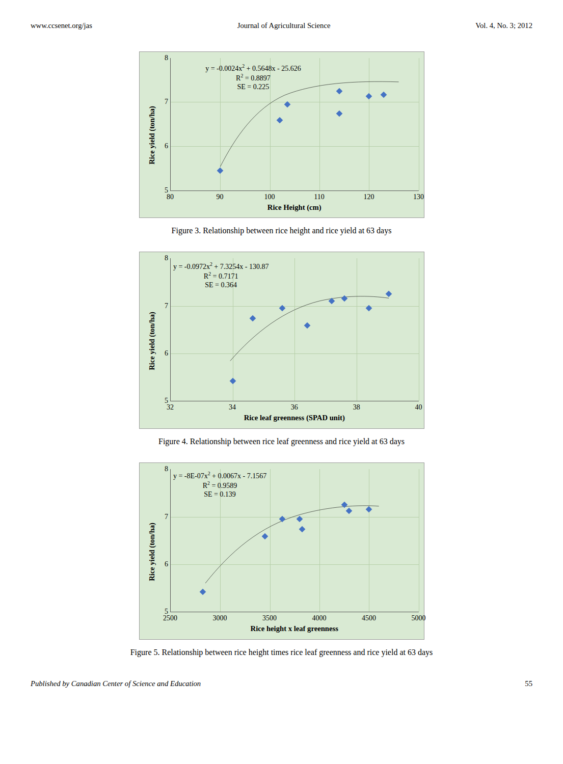www.ccsenet.org/jas
Journal of Agricultural Science
Vol. 4, No. 3; 2012
Rice yield (ton/ha)
8 7 6 5
y = -0.0024x2 + 0.5648x - 25.626
R2 = 0.8897 SE = 0.225
80 90 100 110 120 130
Rice Height (cm)
Figure 3. Relationship between rice height and rice yield at 63 days
Rice yield (ton/ha)
8 7 6 5
y = -0.0972x2 + 7.3254x - 130.87
R2 = 0.7171 SE = 0.364
32 34 36 38 40
Rice leaf greenness (SPAD unit)
Figure 4. Relationship between rice leaf greenness and rice yield at 63 days
Rice yield (ton/ha)
8 7 6 5
y = -8E-07x2 + 0.0067x - 7.1567
R2 = 0.9589 SE = 0.139
2500 3000 3500 4000 4500 5000
Rice height x leaf greenness
Figure 5. Relationship between rice height times rice leaf greenness and rice yield at 63 days
Published by Canadian Center of Science and Education
55